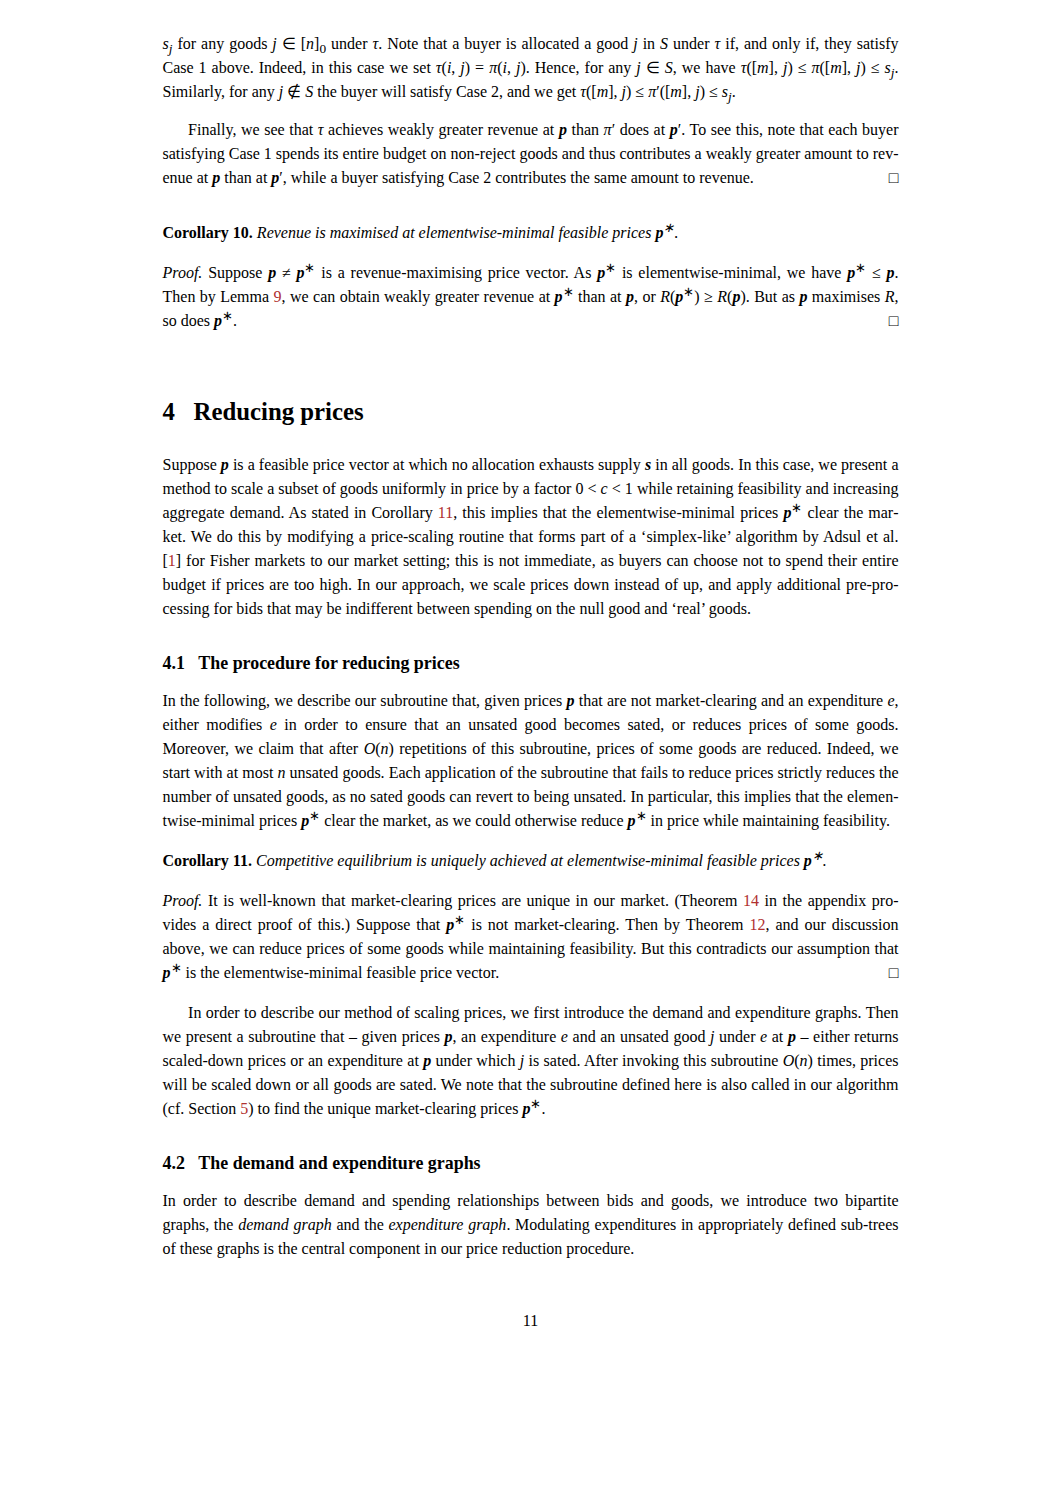sj for any goods j ∈ [n]0 under τ. Note that a buyer is allocated a good j in S under τ if, and only if, they satisfy Case 1 above. Indeed, in this case we set τ(i, j) = π(i, j). Hence, for any j ∈ S, we have τ([m], j) ≤ π([m], j) ≤ sj. Similarly, for any j ∉ S the buyer will satisfy Case 2, and we get τ([m], j) ≤ π′([m], j) ≤ sj.
Finally, we see that τ achieves weakly greater revenue at p than π′ does at p′. To see this, note that each buyer satisfying Case 1 spends its entire budget on non-reject goods and thus contributes a weakly greater amount to revenue at p than at p′, while a buyer satisfying Case 2 contributes the same amount to revenue. □
Corollary 10. Revenue is maximised at elementwise-minimal feasible prices p∗.
Proof. Suppose p ≠ p∗ is a revenue-maximising price vector. As p∗ is elementwise-minimal, we have p∗ ≤ p. Then by Lemma 9, we can obtain weakly greater revenue at p∗ than at p, or R(p∗) ≥ R(p). But as p maximises R, so does p∗. □
4 Reducing prices
Suppose p is a feasible price vector at which no allocation exhausts supply s in all goods. In this case, we present a method to scale a subset of goods uniformly in price by a factor 0 < c < 1 while retaining feasibility and increasing aggregate demand. As stated in Corollary 11, this implies that the elementwise-minimal prices p∗ clear the market. We do this by modifying a price-scaling routine that forms part of a ‘simplex-like’ algorithm by Adsul et al. [1] for Fisher markets to our market setting; this is not immediate, as buyers can choose not to spend their entire budget if prices are too high. In our approach, we scale prices down instead of up, and apply additional pre-processing for bids that may be indifferent between spending on the null good and ‘real’ goods.
4.1 The procedure for reducing prices
In the following, we describe our subroutine that, given prices p that are not market-clearing and an expenditure e, either modifies e in order to ensure that an unsated good becomes sated, or reduces prices of some goods. Moreover, we claim that after O(n) repetitions of this subroutine, prices of some goods are reduced. Indeed, we start with at most n unsated goods. Each application of the subroutine that fails to reduce prices strictly reduces the number of unsated goods, as no sated goods can revert to being unsated. In particular, this implies that the elementwise-minimal prices p∗ clear the market, as we could otherwise reduce p∗ in price while maintaining feasibility.
Corollary 11. Competitive equilibrium is uniquely achieved at elementwise-minimal feasible prices p∗.
Proof. It is well-known that market-clearing prices are unique in our market. (Theorem 14 in the appendix provides a direct proof of this.) Suppose that p∗ is not market-clearing. Then by Theorem 12, and our discussion above, we can reduce prices of some goods while maintaining feasibility. But this contradicts our assumption that p∗ is the elementwise-minimal feasible price vector. □
In order to describe our method of scaling prices, we first introduce the demand and expenditure graphs. Then we present a subroutine that – given prices p, an expenditure e and an unsated good j under e at p – either returns scaled-down prices or an expenditure at p under which j is sated. After invoking this subroutine O(n) times, prices will be scaled down or all goods are sated. We note that the subroutine defined here is also called in our algorithm (cf. Section 5) to find the unique market-clearing prices p∗.
4.2 The demand and expenditure graphs
In order to describe demand and spending relationships between bids and goods, we introduce two bipartite graphs, the demand graph and the expenditure graph. Modulating expenditures in appropriately defined sub-trees of these graphs is the central component in our price reduction procedure.
11